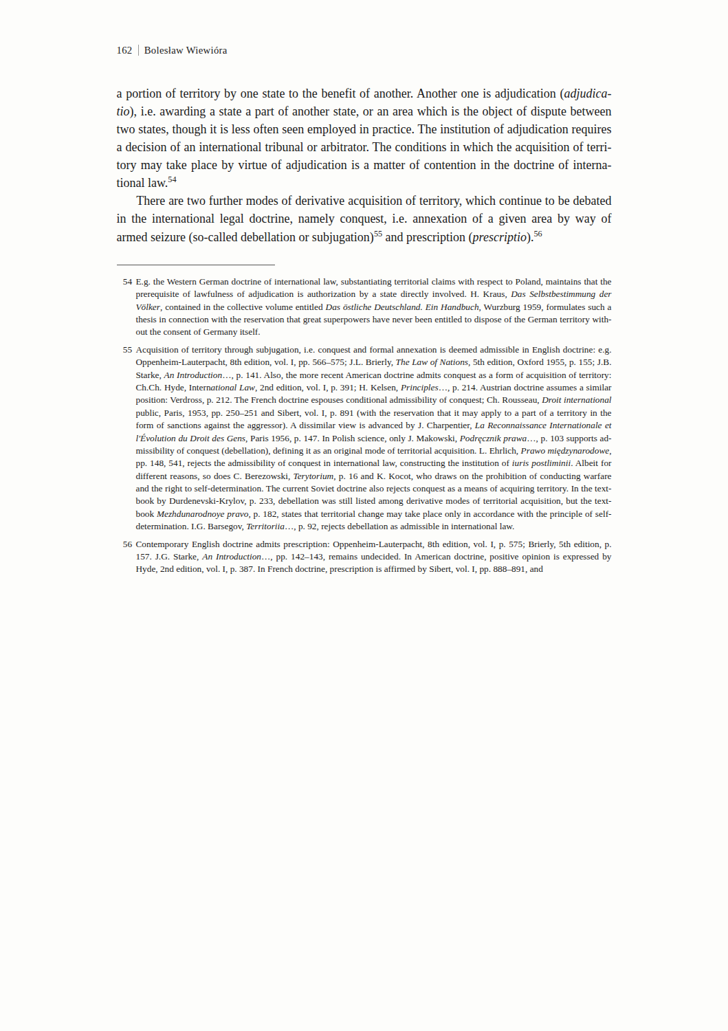162 Bolesław Wiewióra
a portion of territory by one state to the benefit of another. Another one is adjudication (adjudicatio), i.e. awarding a state a part of another state, or an area which is the object of dispute between two states, though it is less often seen employed in practice. The institution of adjudication requires a decision of an international tribunal or arbitrator. The conditions in which the acquisition of territory may take place by virtue of adjudication is a matter of contention in the doctrine of international law.54
There are two further modes of derivative acquisition of territory, which continue to be debated in the international legal doctrine, namely conquest, i.e. annexation of a given area by way of armed seizure (so-called debellation or subjugation)55 and prescription (prescriptio).56
54 E.g. the Western German doctrine of international law, substantiating territorial claims with respect to Poland, maintains that the prerequisite of lawfulness of adjudication is authorization by a state directly involved. H. Kraus, Das Selbstbestimmung der Völker, contained in the collective volume entitled Das östliche Deutschland. Ein Handbuch, Wurzburg 1959, formulates such a thesis in connection with the reservation that great superpowers have never been entitled to dispose of the German territory without the consent of Germany itself.
55 Acquisition of territory through subjugation, i.e. conquest and formal annexation is deemed admissible in English doctrine: e.g. Oppenheim-Lauterpacht, 8th edition, vol. I, pp. 566–575; J.L. Brierly, The Law of Nations, 5th edition, Oxford 1955, p. 155; J.B. Starke, An Introduction…, p. 141. Also, the more recent American doctrine admits conquest as a form of acquisition of territory: Ch.Ch. Hyde, International Law, 2nd edition, vol. I, p. 391; H. Kelsen, Principles…, p. 214. Austrian doctrine assumes a similar position: Verdross, p. 212. The French doctrine espouses conditional admissibility of conquest; Ch. Rousseau, Droit international public, Paris, 1953, pp. 250–251 and Sibert, vol. I, p. 891 (with the reservation that it may apply to a part of a territory in the form of sanctions against the aggressor). A dissimilar view is advanced by J. Charpentier, La Reconnaissance Internationale et l'Évolution du Droit des Gens, Paris 1956, p. 147. In Polish science, only J. Makowski, Podręcznik prawa…, p. 103 supports admissibility of conquest (debellation), defining it as an original mode of territorial acquisition. L. Ehrlich, Prawo międzynarodowe, pp. 148, 541, rejects the admissibility of conquest in international law, constructing the institution of iuris postliminii. Albeit for different reasons, so does C. Berezowski, Terytorium, p. 16 and K. Kocot, who draws on the prohibition of conducting warfare and the right to self-determination. The current Soviet doctrine also rejects conquest as a means of acquiring territory. In the textbook by Durdenevski-Krylov, p. 233, debellation was still listed among derivative modes of territorial acquisition, but the textbook Mezhdunarodnoye pravo, p. 182, states that territorial change may take place only in accordance with the principle of self-determination. I.G. Barsegov, Territoriia…, p. 92, rejects debellation as admissible in international law.
56 Contemporary English doctrine admits prescription: Oppenheim-Lauterpacht, 8th edition, vol. I, p. 575; Brierly, 5th edition, p. 157. J.G. Starke, An Introduction…, pp. 142–143, remains undecided. In American doctrine, positive opinion is expressed by Hyde, 2nd edition, vol. I, p. 387. In French doctrine, prescription is affirmed by Sibert, vol. I, pp. 888–891, and